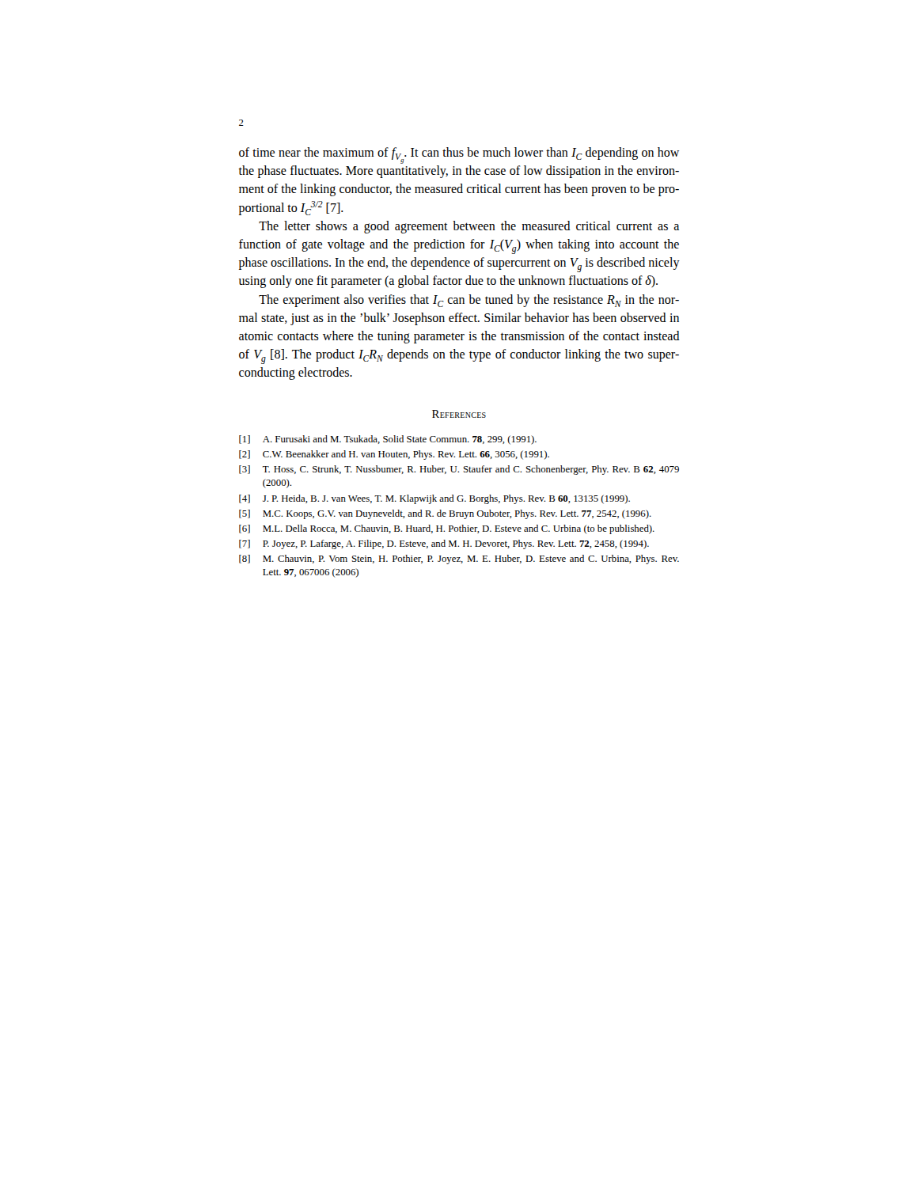2
of time near the maximum of fVg. It can thus be much lower than IC depending on how the phase fluctuates. More quantitatively, in the case of low dissipation in the environment of the linking conductor, the measured critical current has been proven to be proportional to IC3/2 [7].
The letter shows a good agreement between the measured critical current as a function of gate voltage and the prediction for IC(Vg) when taking into account the phase oscillations. In the end, the dependence of supercurrent on Vg is described nicely using only one fit parameter (a global factor due to the unknown fluctuations of δ).
The experiment also verifies that IC can be tuned by the resistance RN in the normal state, just as in the ’bulk’ Josephson effect. Similar behavior has been observed in atomic contacts where the tuning parameter is the transmission of the contact instead of Vg [8]. The product ICRN depends on the type of conductor linking the two superconducting electrodes.
References
[1] A. Furusaki and M. Tsukada, Solid State Commun. 78, 299, (1991).
[2] C.W. Beenakker and H. van Houten, Phys. Rev. Lett. 66, 3056, (1991).
[3] T. Hoss, C. Strunk, T. Nussbumer, R. Huber, U. Staufer and C. Schonenberger, Phy. Rev. B 62, 4079 (2000).
[4] J. P. Heida, B. J. van Wees, T. M. Klapwijk and G. Borghs, Phys. Rev. B 60, 13135 (1999).
[5] M.C. Koops, G.V. van Duyneveldt, and R. de Bruyn Ouboter, Phys. Rev. Lett. 77, 2542, (1996).
[6] M.L. Della Rocca, M. Chauvin, B. Huard, H. Pothier, D. Esteve and C. Urbina (to be published).
[7] P. Joyez, P. Lafarge, A. Filipe, D. Esteve, and M. H. Devoret, Phys. Rev. Lett. 72, 2458, (1994).
[8] M. Chauvin, P. Vom Stein, H. Pothier, P. Joyez, M. E. Huber, D. Esteve and C. Urbina, Phys. Rev. Lett. 97, 067006 (2006)